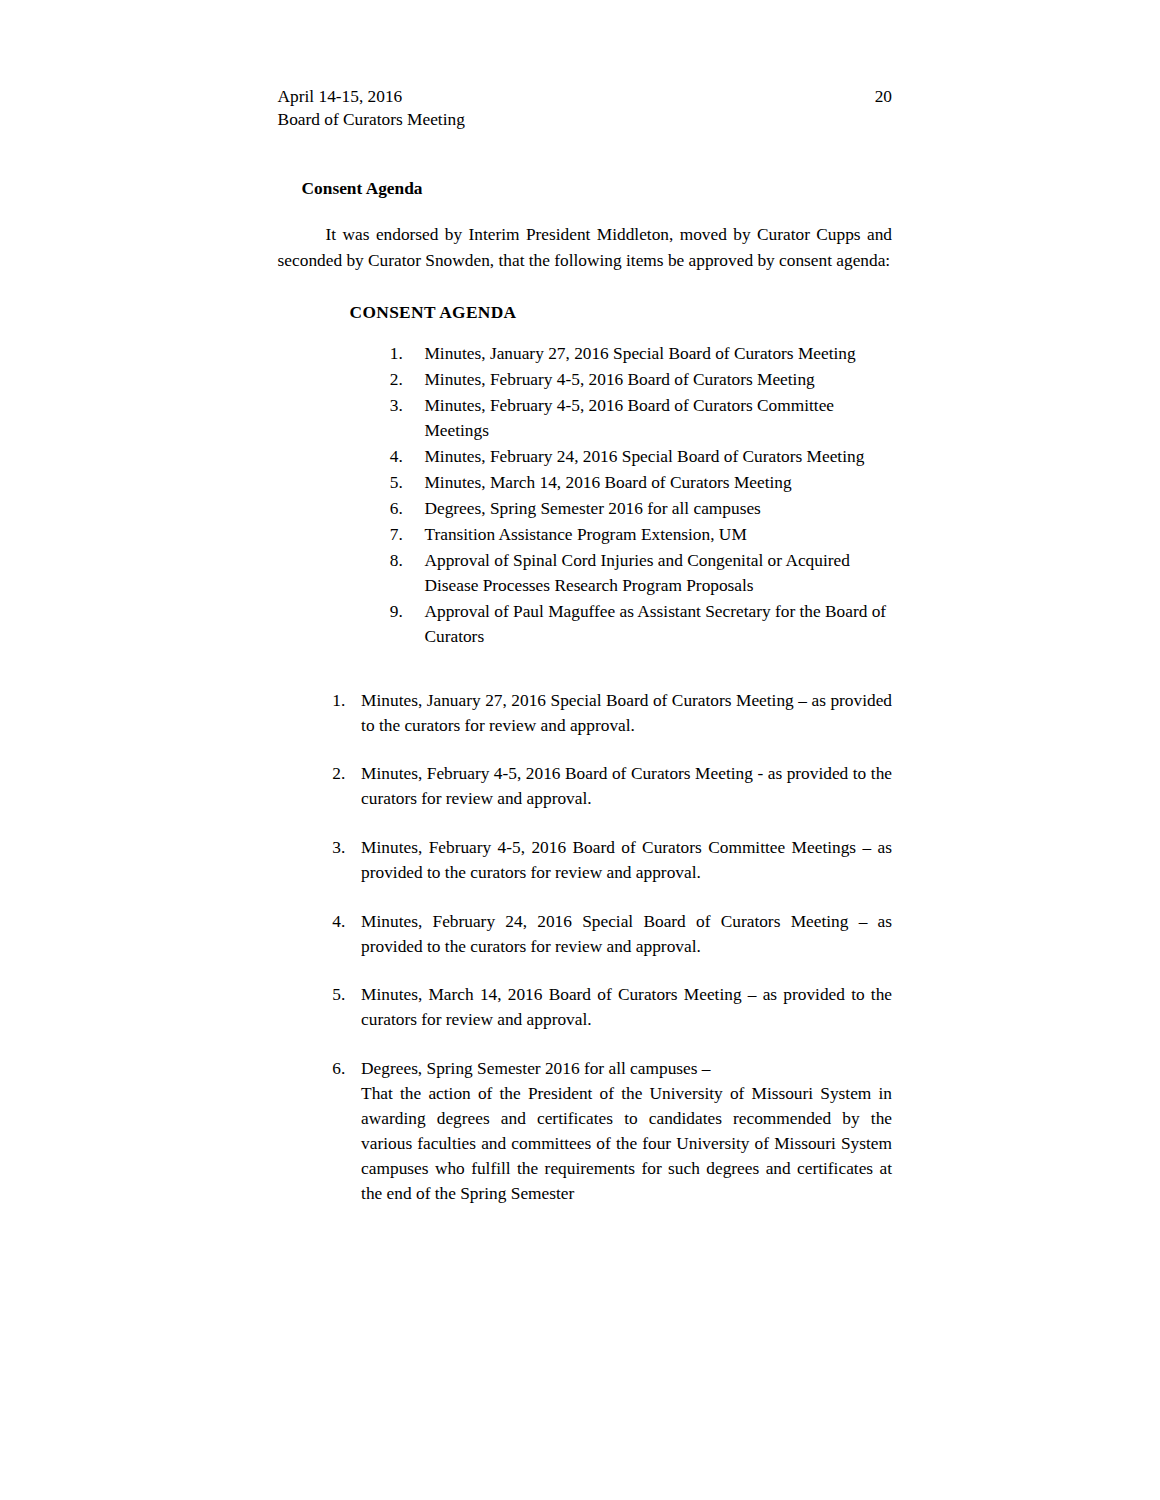April 14-15, 2016
Board of Curators Meeting
20
Consent Agenda
It was endorsed by Interim President Middleton, moved by Curator Cupps and seconded by Curator Snowden, that the following items be approved by consent agenda:
CONSENT AGENDA
Minutes, January 27, 2016 Special Board of Curators Meeting
Minutes, February 4-5, 2016 Board of Curators Meeting
Minutes, February 4-5, 2016 Board of Curators Committee Meetings
Minutes, February 24, 2016 Special Board of Curators Meeting
Minutes, March 14, 2016 Board of Curators Meeting
Degrees, Spring Semester 2016 for all campuses
Transition Assistance Program Extension, UM
Approval of Spinal Cord Injuries and Congenital or Acquired Disease Processes Research Program Proposals
Approval of Paul Maguffee as Assistant Secretary for the Board of Curators
Minutes, January 27, 2016 Special Board of Curators Meeting – as provided to the curators for review and approval.
Minutes, February 4-5, 2016 Board of Curators Meeting - as provided to the curators for review and approval.
Minutes, February 4-5, 2016 Board of Curators Committee Meetings – as provided to the curators for review and approval.
Minutes, February 24, 2016 Special Board of Curators Meeting – as provided to the curators for review and approval.
Minutes, March 14, 2016 Board of Curators Meeting – as provided to the curators for review and approval.
Degrees, Spring Semester 2016 for all campuses –
That the action of the President of the University of Missouri System in awarding degrees and certificates to candidates recommended by the various faculties and committees of the four University of Missouri System campuses who fulfill the requirements for such degrees and certificates at the end of the Spring Semester